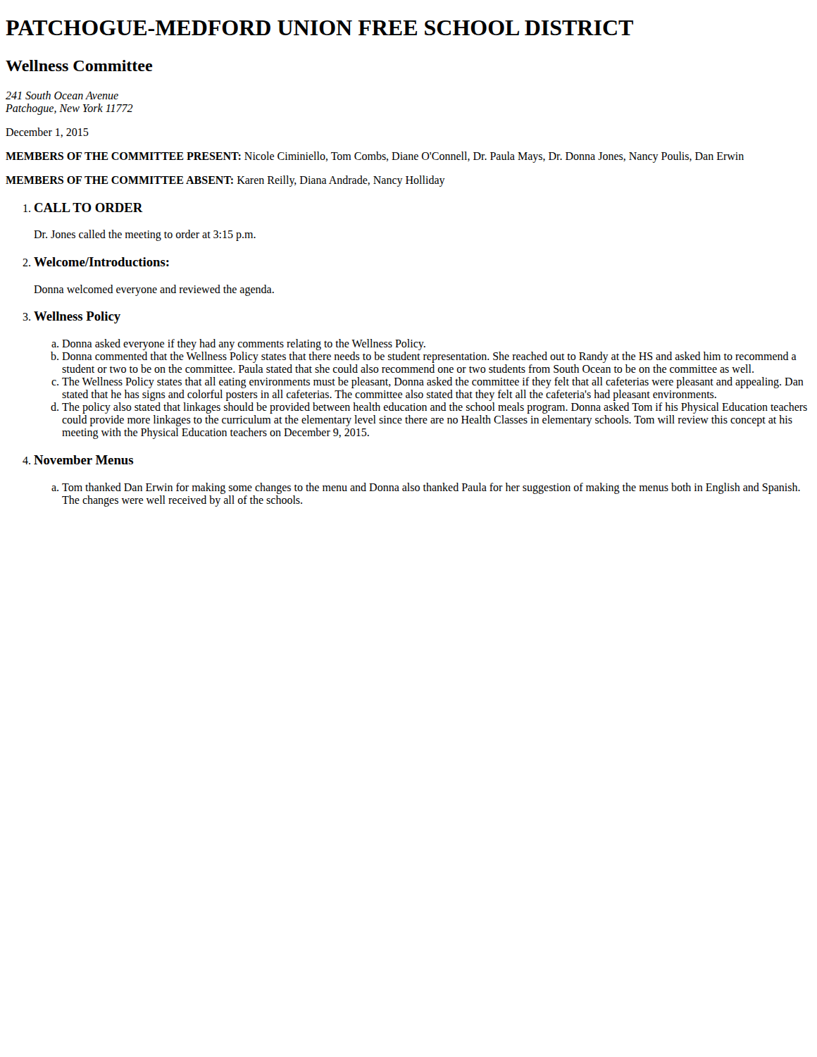PATCHOGUE-MEDFORD UNION FREE SCHOOL DISTRICT
Wellness Committee
241 South Ocean Avenue
Patchogue, New York 11772
December 1, 2015
MEMBERS OF THE COMMITTEE PRESENT: Nicole Ciminiello, Tom Combs, Diane O'Connell, Dr. Paula Mays, Dr. Donna Jones, Nancy Poulis, Dan Erwin
MEMBERS OF THE COMMITTEE ABSENT: Karen Reilly, Diana Andrade, Nancy Holliday
CALL TO ORDER
Dr. Jones called the meeting to order at 3:15 p.m.
Welcome/Introductions:
Donna welcomed everyone and reviewed the agenda.
Wellness Policy
Donna asked everyone if they had any comments relating to the Wellness Policy.
Donna commented that the Wellness Policy states that there needs to be student representation. She reached out to Randy at the HS and asked him to recommend a student or two to be on the committee. Paula stated that she could also recommend one or two students from South Ocean to be on the committee as well.
The Wellness Policy states that all eating environments must be pleasant, Donna asked the committee if they felt that all cafeterias were pleasant and appealing. Dan stated that he has signs and colorful posters in all cafeterias. The committee also stated that they felt all the cafeteria's had pleasant environments.
The policy also stated that linkages should be provided between health education and the school meals program. Donna asked Tom if his Physical Education teachers could provide more linkages to the curriculum at the elementary level since there are no Health Classes in elementary schools. Tom will review this concept at his meeting with the Physical Education teachers on December 9, 2015.
November Menus
Tom thanked Dan Erwin for making some changes to the menu and Donna also thanked Paula for her suggestion of making the menus both in English and Spanish. The changes were well received by all of the schools.